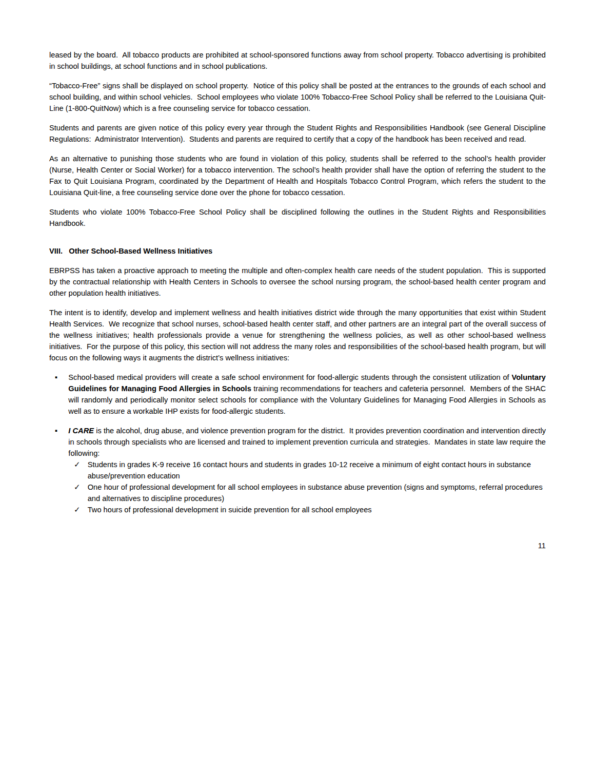leased by the board. All tobacco products are prohibited at school-sponsored functions away from school property. Tobacco advertising is prohibited in school buildings, at school functions and in school publications.
“Tobacco-Free” signs shall be displayed on school property. Notice of this policy shall be posted at the entrances to the grounds of each school and school building, and within school vehicles. School employees who violate 100% Tobacco-Free School Policy shall be referred to the Louisiana Quit-Line (1-800-QuitNow) which is a free counseling service for tobacco cessation.
Students and parents are given notice of this policy every year through the Student Rights and Responsibilities Handbook (see General Discipline Regulations: Administrator Intervention). Students and parents are required to certify that a copy of the handbook has been received and read.
As an alternative to punishing those students who are found in violation of this policy, students shall be referred to the school’s health provider (Nurse, Health Center or Social Worker) for a tobacco intervention. The school’s health provider shall have the option of referring the student to the Fax to Quit Louisiana Program, coordinated by the Department of Health and Hospitals Tobacco Control Program, which refers the student to the Louisiana Quit-line, a free counseling service done over the phone for tobacco cessation.
Students who violate 100% Tobacco-Free School Policy shall be disciplined following the outlines in the Student Rights and Responsibilities Handbook.
VIII. Other School-Based Wellness Initiatives
EBRPSS has taken a proactive approach to meeting the multiple and often-complex health care needs of the student population. This is supported by the contractual relationship with Health Centers in Schools to oversee the school nursing program, the school-based health center program and other population health initiatives.
The intent is to identify, develop and implement wellness and health initiatives district wide through the many opportunities that exist within Student Health Services. We recognize that school nurses, school-based health center staff, and other partners are an integral part of the overall success of the wellness initiatives; health professionals provide a venue for strengthening the wellness policies, as well as other school-based wellness initiatives. For the purpose of this policy, this section will not address the many roles and responsibilities of the school-based health program, but will focus on the following ways it augments the district’s wellness initiatives:
School-based medical providers will create a safe school environment for food-allergic students through the consistent utilization of Voluntary Guidelines for Managing Food Allergies in Schools training recommendations for teachers and cafeteria personnel. Members of the SHAC will randomly and periodically monitor select schools for compliance with the Voluntary Guidelines for Managing Food Allergies in Schools as well as to ensure a workable IHP exists for food-allergic students.
I CARE is the alcohol, drug abuse, and violence prevention program for the district. It provides prevention coordination and intervention directly in schools through specialists who are licensed and trained to implement prevention curricula and strategies. Mandates in state law require the following:
Students in grades K-9 receive 16 contact hours and students in grades 10-12 receive a minimum of eight contact hours in substance abuse/prevention education
One hour of professional development for all school employees in substance abuse prevention (signs and symptoms, referral procedures and alternatives to discipline procedures)
Two hours of professional development in suicide prevention for all school employees
11